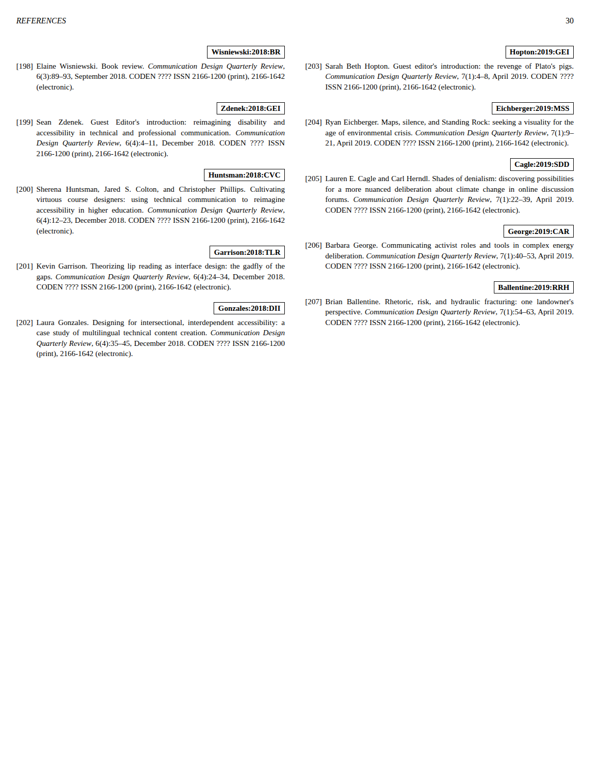REFERENCES 30
Wisniewski:2018:BR
[198]
Elaine Wisniewski. Book review. Communication Design Quarterly Review, 6(3):89–93, September 2018. CODEN ???? ISSN 2166-1200 (print), 2166-1642 (electronic).
Zdenek:2018:GEI
[199]
Sean Zdenek. Guest Editor's introduction: reimagining disability and accessibility in technical and professional communication. Communication Design Quarterly Review, 6(4):4–11, December 2018. CODEN ???? ISSN 2166-1200 (print), 2166-1642 (electronic).
Huntsman:2018:CVC
[200]
Sherena Huntsman, Jared S. Colton, and Christopher Phillips. Cultivating virtuous course designers: using technical communication to reimagine accessibility in higher education. Communication Design Quarterly Review, 6(4):12–23, December 2018. CODEN ???? ISSN 2166-1200 (print), 2166-1642 (electronic).
Garrison:2018:TLR
[201]
Kevin Garrison. Theorizing lip reading as interface design: the gadfly of the gaps. Communication Design Quarterly Review, 6(4):24–34, December 2018. CODEN ???? ISSN 2166-1200 (print), 2166-1642 (electronic).
Gonzales:2018:DII
[202]
Laura Gonzales. Designing for intersectional, interdependent accessibility: a case study of multilingual technical content creation. Communication Design Quarterly Review, 6(4):35–45, December 2018. CODEN ???? ISSN 2166-1200 (print), 2166-1642 (electronic).
Hopton:2019:GEI
[203]
Sarah Beth Hopton. Guest editor's introduction: the revenge of Plato's pigs. Communication Design Quarterly Review, 7(1):4–8, April 2019. CODEN ???? ISSN 2166-1200 (print), 2166-1642 (electronic).
Eichberger:2019:MSS
[204]
Ryan Eichberger. Maps, silence, and Standing Rock: seeking a visuality for the age of environmental crisis. Communication Design Quarterly Review, 7(1):9–21, April 2019. CODEN ???? ISSN 2166-1200 (print), 2166-1642 (electronic).
Cagle:2019:SDD
[205]
Lauren E. Cagle and Carl Herndl. Shades of denialism: discovering possibilities for a more nuanced deliberation about climate change in online discussion forums. Communication Design Quarterly Review, 7(1):22–39, April 2019. CODEN ???? ISSN 2166-1200 (print), 2166-1642 (electronic).
George:2019:CAR
[206]
Barbara George. Communicating activist roles and tools in complex energy deliberation. Communication Design Quarterly Review, 7(1):40–53, April 2019. CODEN ???? ISSN 2166-1200 (print), 2166-1642 (electronic).
Ballentine:2019:RRH
[207]
Brian Ballentine. Rhetoric, risk, and hydraulic fracturing: one landowner's perspective. Communication Design Quarterly Review, 7(1):54–63, April 2019. CODEN ???? ISSN 2166-1200 (print), 2166-1642 (electronic).